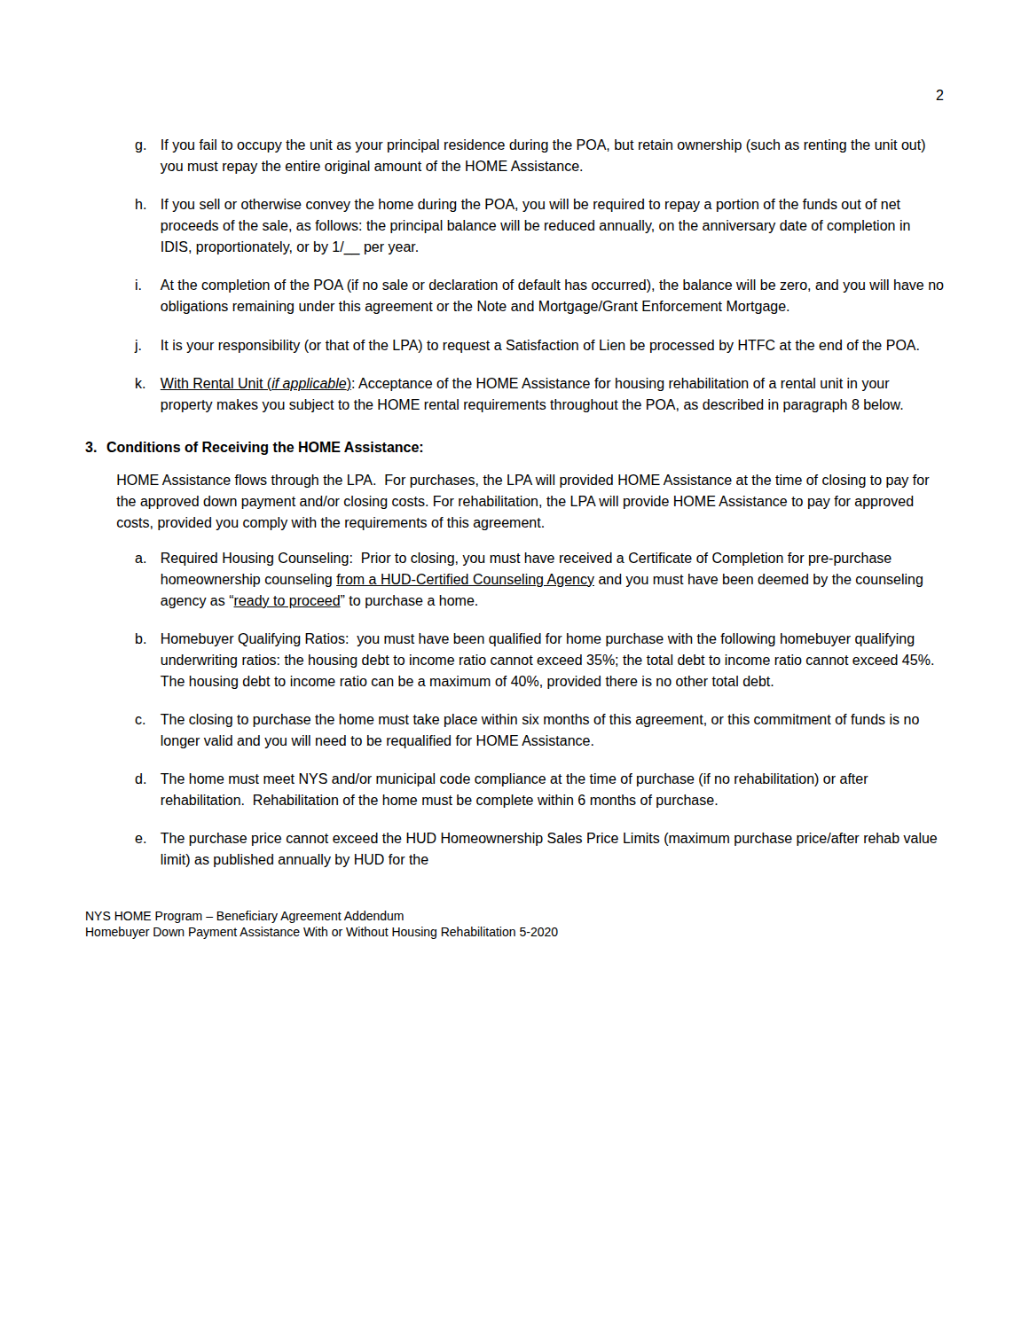2
g. If you fail to occupy the unit as your principal residence during the POA, but retain ownership (such as renting the unit out) you must repay the entire original amount of the HOME Assistance.
h. If you sell or otherwise convey the home during the POA, you will be required to repay a portion of the funds out of net proceeds of the sale, as follows: the principal balance will be reduced annually, on the anniversary date of completion in IDIS, proportionately, or by 1/__ per year.
i. At the completion of the POA (if no sale or declaration of default has occurred), the balance will be zero, and you will have no obligations remaining under this agreement or the Note and Mortgage/Grant Enforcement Mortgage.
j. It is your responsibility (or that of the LPA) to request a Satisfaction of Lien be processed by HTFC at the end of the POA.
k. With Rental Unit (if applicable): Acceptance of the HOME Assistance for housing rehabilitation of a rental unit in your property makes you subject to the HOME rental requirements throughout the POA, as described in paragraph 8 below.
3. Conditions of Receiving the HOME Assistance:
HOME Assistance flows through the LPA. For purchases, the LPA will provided HOME Assistance at the time of closing to pay for the approved down payment and/or closing costs. For rehabilitation, the LPA will provide HOME Assistance to pay for approved costs, provided you comply with the requirements of this agreement.
a. Required Housing Counseling: Prior to closing, you must have received a Certificate of Completion for pre-purchase homeownership counseling from a HUD-Certified Counseling Agency and you must have been deemed by the counseling agency as “ready to proceed” to purchase a home.
b. Homebuyer Qualifying Ratios: you must have been qualified for home purchase with the following homebuyer qualifying underwriting ratios: the housing debt to income ratio cannot exceed 35%; the total debt to income ratio cannot exceed 45%. The housing debt to income ratio can be a maximum of 40%, provided there is no other total debt.
c. The closing to purchase the home must take place within six months of this agreement, or this commitment of funds is no longer valid and you will need to be requalified for HOME Assistance.
d. The home must meet NYS and/or municipal code compliance at the time of purchase (if no rehabilitation) or after rehabilitation. Rehabilitation of the home must be complete within 6 months of purchase.
e. The purchase price cannot exceed the HUD Homeownership Sales Price Limits (maximum purchase price/after rehab value limit) as published annually by HUD for the
NYS HOME Program – Beneficiary Agreement Addendum
Homebuyer Down Payment Assistance With or Without Housing Rehabilitation 5-2020